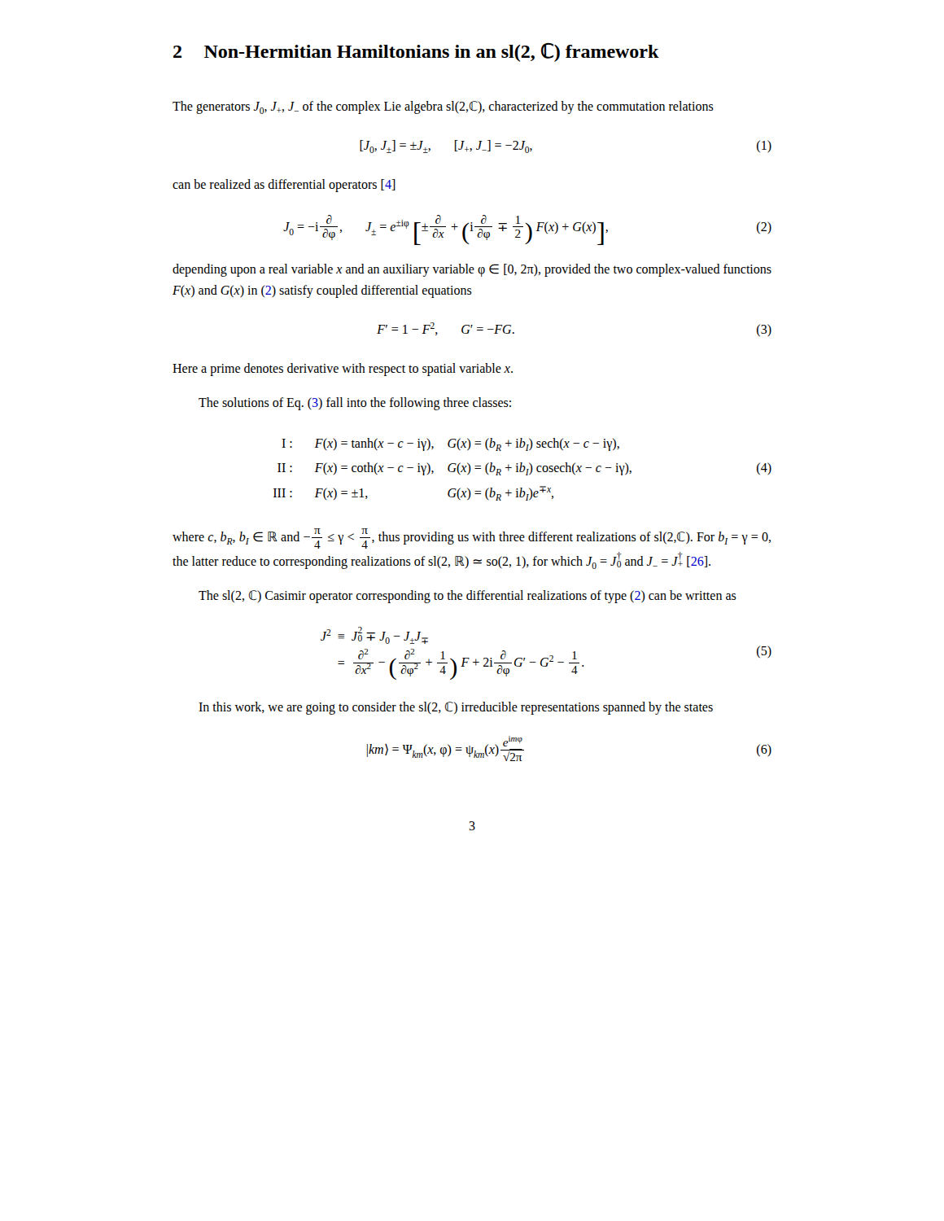2 Non-Hermitian Hamiltonians in an sl(2, ℂ) frame­work
The generators J0, J+, J− of the complex Lie algebra sl(2,ℂ), characterized by the commu­tation relations
[J0, J±] = ±J±, [J+, J−] = −2J0,
(1)
can be realized as differential operators [4]
J0 = −i∂∂φ, J± = e±iφ [±∂∂x + (i∂∂φ ∓ 12) F(x) + G(x)],
(2)
depending upon a real variable x and an auxiliary variable φ ∈ [0, 2π), provided the two complex-valued functions F(x) and G(x) in (2) satisfy coupled differential equations
F′ = 1 − F2, G′ = −FG.
(3)
Here a prime denotes derivative with respect to spatial variable x.
The solutions of Eq. (3) fall into the following three classes:
| I : | F ( x ) = tanh( x − c − iγ), | G ( x ) = ( b R + i b I ) sech( x − c − iγ), |
| II : | F ( x ) = coth( x − c − iγ), | G ( x ) = ( b R + i b I ) cosech( x − c − iγ), |
| III : | F ( x ) = ±1, | G ( x ) = ( b R + i b I ) e ∓ x , |
(4)
where c, bR, bI ∈ ℝ and −π 4 ≤ γ < π 4, thus providing us with three different realizations of sl(2,ℂ). For bI = γ = 0, the latter reduce to corresponding realizations of sl(2, ℝ) ≃ so(2, 1), for which J0 = J†0 and J− = J†+ [26].
The sl(2, ℂ) Casimir operator corresponding to the differential realizations of type (2) can be written as
| J 2 | ≡ | J 2 0 ∓ J 0 − J ± J ∓ |
| | = | ∂ 2 ∂ x 2 − ( ∂ 2 ∂φ 2 + 1 4 ) F + 2i ∂ ∂φ G ′ − G 2 − 1 4 . |
(5)
In this work, we are going to consider the sl(2, ℂ) irreducible representations spanned by the states
|km⟩ = Ψkm(x, φ) = ψkm(x)eimφ√2π
(6)
3